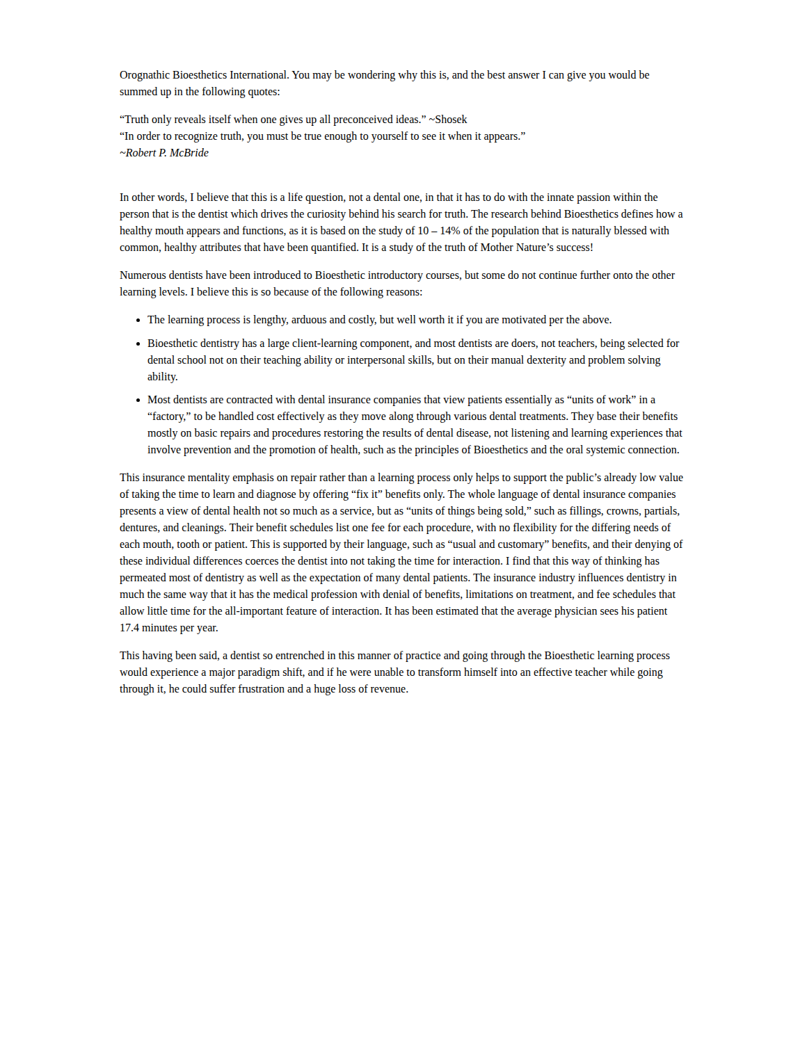Orognathic Bioesthetics International. You may be wondering why this is, and the best answer I can give you would be summed up in the following quotes:
“Truth only reveals itself when one gives up all preconceived ideas.” ~Shosek
“In order to recognize truth, you must be true enough to yourself to see it when it appears.”
~Robert P. McBride
In other words, I believe that this is a life question, not a dental one, in that it has to do with the innate passion within the person that is the dentist which drives the curiosity behind his search for truth. The research behind Bioesthetics defines how a healthy mouth appears and functions, as it is based on the study of 10 – 14% of the population that is naturally blessed with common, healthy attributes that have been quantified. It is a study of the truth of Mother Nature’s success!
Numerous dentists have been introduced to Bioesthetic introductory courses, but some do not continue further onto the other learning levels. I believe this is so because of the following reasons:
The learning process is lengthy, arduous and costly, but well worth it if you are motivated per the above.
Bioesthetic dentistry has a large client-learning component, and most dentists are doers, not teachers, being selected for dental school not on their teaching ability or interpersonal skills, but on their manual dexterity and problem solving ability.
Most dentists are contracted with dental insurance companies that view patients essentially as “units of work” in a “factory,” to be handled cost effectively as they move along through various dental treatments. They base their benefits mostly on basic repairs and procedures restoring the results of dental disease, not listening and learning experiences that involve prevention and the promotion of health, such as the principles of Bioesthetics and the oral systemic connection.
This insurance mentality emphasis on repair rather than a learning process only helps to support the public’s already low value of taking the time to learn and diagnose by offering “fix it” benefits only. The whole language of dental insurance companies presents a view of dental health not so much as a service, but as “units of things being sold,” such as fillings, crowns, partials, dentures, and cleanings. Their benefit schedules list one fee for each procedure, with no flexibility for the differing needs of each mouth, tooth or patient. This is supported by their language, such as “usual and customary” benefits, and their denying of these individual differences coerces the dentist into not taking the time for interaction. I find that this way of thinking has permeated most of dentistry as well as the expectation of many dental patients. The insurance industry influences dentistry in much the same way that it has the medical profession with denial of benefits, limitations on treatment, and fee schedules that allow little time for the all-important feature of interaction. It has been estimated that the average physician sees his patient 17.4 minutes per year.
This having been said, a dentist so entrenched in this manner of practice and going through the Bioesthetic learning process would experience a major paradigm shift, and if he were unable to transform himself into an effective teacher while going through it, he could suffer frustration and a huge loss of revenue.